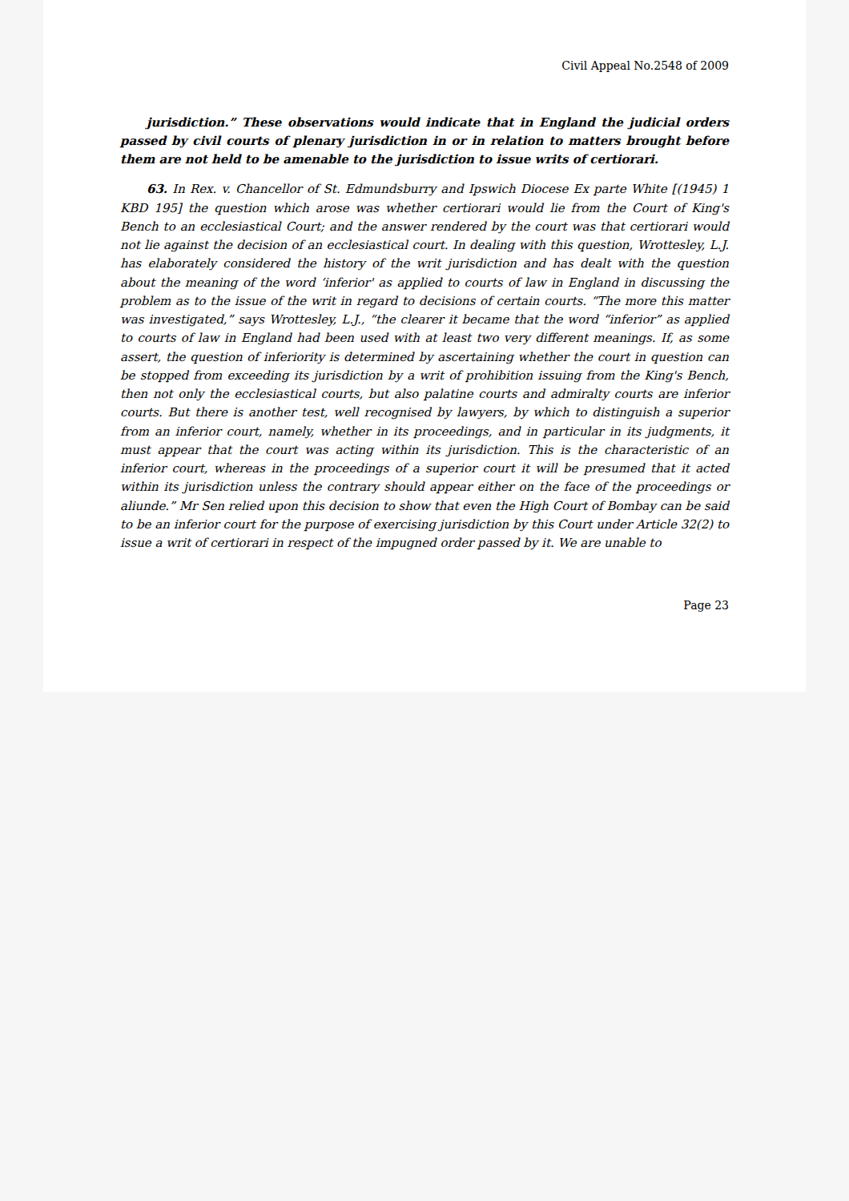Civil Appeal No.2548 of 2009
jurisdiction.” These observations would indicate that in England the judicial orders passed by civil courts of plenary jurisdiction in or in relation to matters brought before them are not held to be amenable to the jurisdiction to issue writs of certiorari.
63. In Rex. v. Chancellor of St. Edmundsburry and Ipswich Diocese Ex parte White [(1945) 1 KBD 195] the question which arose was whether certiorari would lie from the Court of King's Bench to an ecclesiastical Court; and the answer rendered by the court was that certiorari would not lie against the decision of an ecclesiastical court. In dealing with this question, Wrottesley, L.J. has elaborately considered the history of the writ jurisdiction and has dealt with the question about the meaning of the word ‘inferior' as applied to courts of law in England in discussing the problem as to the issue of the writ in regard to decisions of certain courts. “The more this matter was investigated,” says Wrottesley, L.J., “the clearer it became that the word “inferior” as applied to courts of law in England had been used with at least two very different meanings. If, as some assert, the question of inferiority is determined by ascertaining whether the court in question can be stopped from exceeding its jurisdiction by a writ of prohibition issuing from the King's Bench, then not only the ecclesiastical courts, but also palatine courts and admiralty courts are inferior courts. But there is another test, well recognised by lawyers, by which to distinguish a superior from an inferior court, namely, whether in its proceedings, and in particular in its judgments, it must appear that the court was acting within its jurisdiction. This is the characteristic of an inferior court, whereas in the proceedings of a superior court it will be presumed that it acted within its jurisdiction unless the contrary should appear either on the face of the proceedings or aliunde.” Mr Sen relied upon this decision to show that even the High Court of Bombay can be said to be an inferior court for the purpose of exercising jurisdiction by this Court under Article 32(2) to issue a writ of certiorari in respect of the impugned order passed by it. We are unable to
Page 23